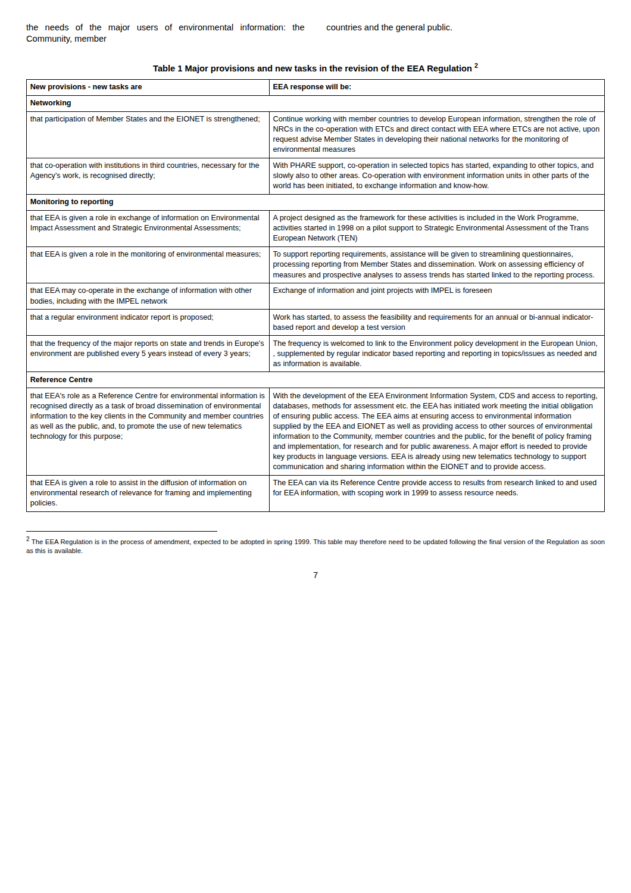the needs of the major users of environmental information: the Community, member
countries and the general public.
Table 1 Major provisions and new tasks in the revision of the EEA Regulation 2
| New provisions - new tasks are | EEA response will be: |
| --- | --- |
| Networking |
| that participation of Member States and the EIONET is strengthened; | Continue working with member countries to develop European information, strengthen the role of NRCs in the co-operation with ETCs and direct contact with EEA where ETCs are not active, upon request advise Member States in developing their national networks for the monitoring of environmental measures |
| that co-operation with institutions in third countries, necessary for the Agency's work, is recognised directly; | With PHARE support, co-operation in selected topics has started, expanding to other topics, and slowly also to other areas. Co-operation with environment information units in other parts of the world has been initiated, to exchange information and know-how. |
| Monitoring to reporting |
| that EEA is given a role in exchange of information on Environmental Impact Assessment and Strategic Environmental Assessments; | A project designed as the framework for these activities is included in the Work Programme, activities started in 1998 on a pilot support to Strategic Environmental Assessment of the Trans European Network (TEN) |
| that EEA is given a role in the monitoring of environmental measures; | To support reporting requirements, assistance will be given to streamlining questionnaires, processing reporting from Member States and dissemination. Work on assessing efficiency of measures and prospective analyses to assess trends has started linked to the reporting process. |
| that EEA may co-operate in the exchange of information with other bodies, including with the IMPEL network | Exchange of information and joint projects with IMPEL is foreseen |
| that a regular environment indicator report is proposed; | Work has started, to assess the feasibility and requirements for an annual or bi-annual indicator-based report and develop a test version |
| that the frequency of the major reports on state and trends in Europe's environment are published every 5 years instead of every 3 years; | The frequency is welcomed to link to the Environment policy development in the European Union, , supplemented by regular indicator based reporting and reporting in topics/issues as needed and as information is available. |
| Reference Centre |
| that EEA's role as a Reference Centre for environmental information is recognised directly as a task of broad dissemination of environmental information to the key clients in the Community and member countries as well as the public, and, to promote the use of new telematics technology for this purpose; | With the development of the EEA Environment Information System, CDS and access to reporting, databases, methods for assessment etc. the EEA has initiated work meeting the initial obligation of ensuring public access. The EEA aims at ensuring access to environmental information supplied by the EEA and EIONET as well as providing access to other sources of environmental information to the Community, member countries and the public, for the benefit of policy framing and implementation, for research and for public awareness. A major effort is needed to provide key products in language versions. EEA is already using new telematics technology to support communication and sharing information within the EIONET and to provide access. |
| that EEA is given a role to assist in the diffusion of information on environmental research of relevance for framing and implementing policies. | The EEA can via its Reference Centre provide access to results from research linked to and used for EEA information, with scoping work in 1999 to assess resource needs. |
2 The EEA Regulation is in the process of amendment, expected to be adopted in spring 1999. This table may therefore need to be updated following the final version of the Regulation as soon as this is available.
7